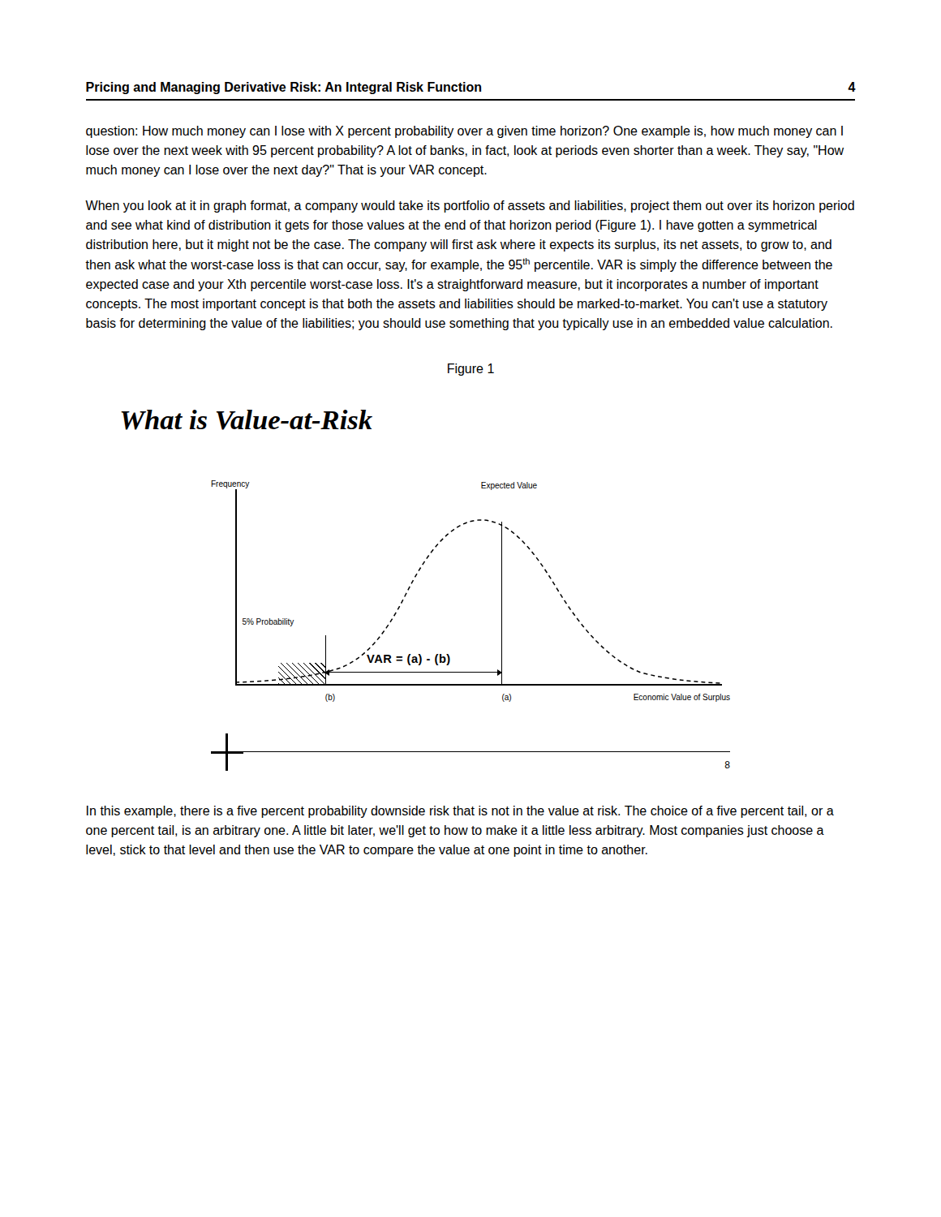Pricing and Managing Derivative Risk: An Integral Risk Function 4
question: How much money can I lose with X percent probability over a given time horizon? One example is, how much money can I lose over the next week with 95 percent probability? A lot of banks, in fact, look at periods even shorter than a week. They say, "How much money can I lose over the next day?" That is your VAR concept.
When you look at it in graph format, a company would take its portfolio of assets and liabilities, project them out over its horizon period and see what kind of distribution it gets for those values at the end of that horizon period (Figure 1). I have gotten a symmetrical distribution here, but it might not be the case. The company will first ask where it expects its surplus, its net assets, to grow to, and then ask what the worst-case loss is that can occur, say, for example, the 95th percentile. VAR is simply the difference between the expected case and your Xth percentile worst-case loss. It's a straightforward measure, but it incorporates a number of important concepts. The most important concept is that both the assets and liabilities should be marked-to-market. You can't use a statutory basis for determining the value of the liabilities; you should use something that you typically use in an embedded value calculation.
Figure 1
What is Value-at-Risk
Frequency Expected Value 5% Probability
VAR = (a) - (b) (b) (a) Economic Value of Surplus
8
In this example, there is a five percent probability downside risk that is not in the value at risk. The choice of a five percent tail, or a one percent tail, is an arbitrary one. A little bit later, we'll get to how to make it a little less arbitrary. Most companies just choose a level, stick to that level and then use the VAR to compare the value at one point in time to another.